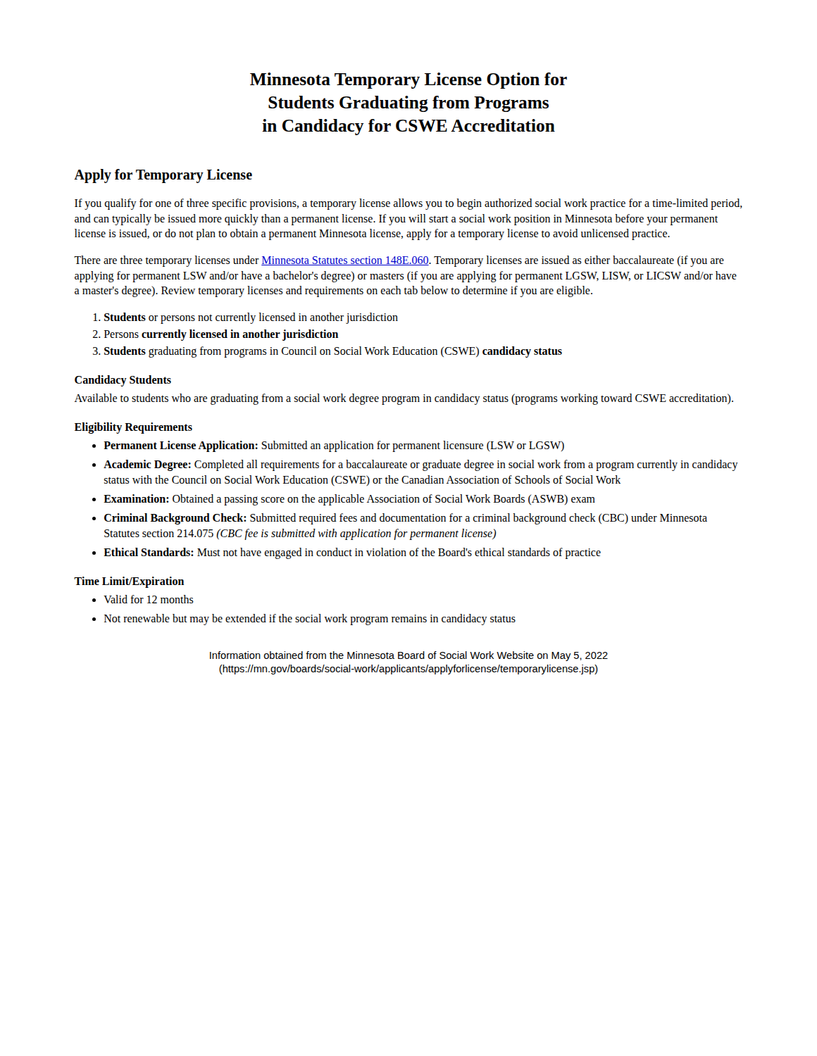Minnesota Temporary License Option for
Students Graduating from Programs
in Candidacy for CSWE Accreditation
Apply for Temporary License
If you qualify for one of three specific provisions, a temporary license allows you to begin authorized social work practice for a time-limited period, and can typically be issued more quickly than a permanent license. If you will start a social work position in Minnesota before your permanent license is issued, or do not plan to obtain a permanent Minnesota license, apply for a temporary license to avoid unlicensed practice.
There are three temporary licenses under Minnesota Statutes section 148E.060. Temporary licenses are issued as either baccalaureate (if you are applying for permanent LSW and/or have a bachelor's degree) or masters (if you are applying for permanent LGSW, LISW, or LICSW and/or have a master's degree). Review temporary licenses and requirements on each tab below to determine if you are eligible.
Students or persons not currently licensed in another jurisdiction
Persons currently licensed in another jurisdiction
Students graduating from programs in Council on Social Work Education (CSWE) candidacy status
Candidacy Students
Available to students who are graduating from a social work degree program in candidacy status (programs working toward CSWE accreditation).
Eligibility Requirements
Permanent License Application: Submitted an application for permanent licensure (LSW or LGSW)
Academic Degree: Completed all requirements for a baccalaureate or graduate degree in social work from a program currently in candidacy status with the Council on Social Work Education (CSWE) or the Canadian Association of Schools of Social Work
Examination: Obtained a passing score on the applicable Association of Social Work Boards (ASWB) exam
Criminal Background Check: Submitted required fees and documentation for a criminal background check (CBC) under Minnesota Statutes section 214.075 (CBC fee is submitted with application for permanent license)
Ethical Standards: Must not have engaged in conduct in violation of the Board's ethical standards of practice
Time Limit/Expiration
Valid for 12 months
Not renewable but may be extended if the social work program remains in candidacy status
Information obtained from the Minnesota Board of Social Work Website on May 5, 2022
(https://mn.gov/boards/social-work/applicants/applyforlicense/temporarylicense.jsp)